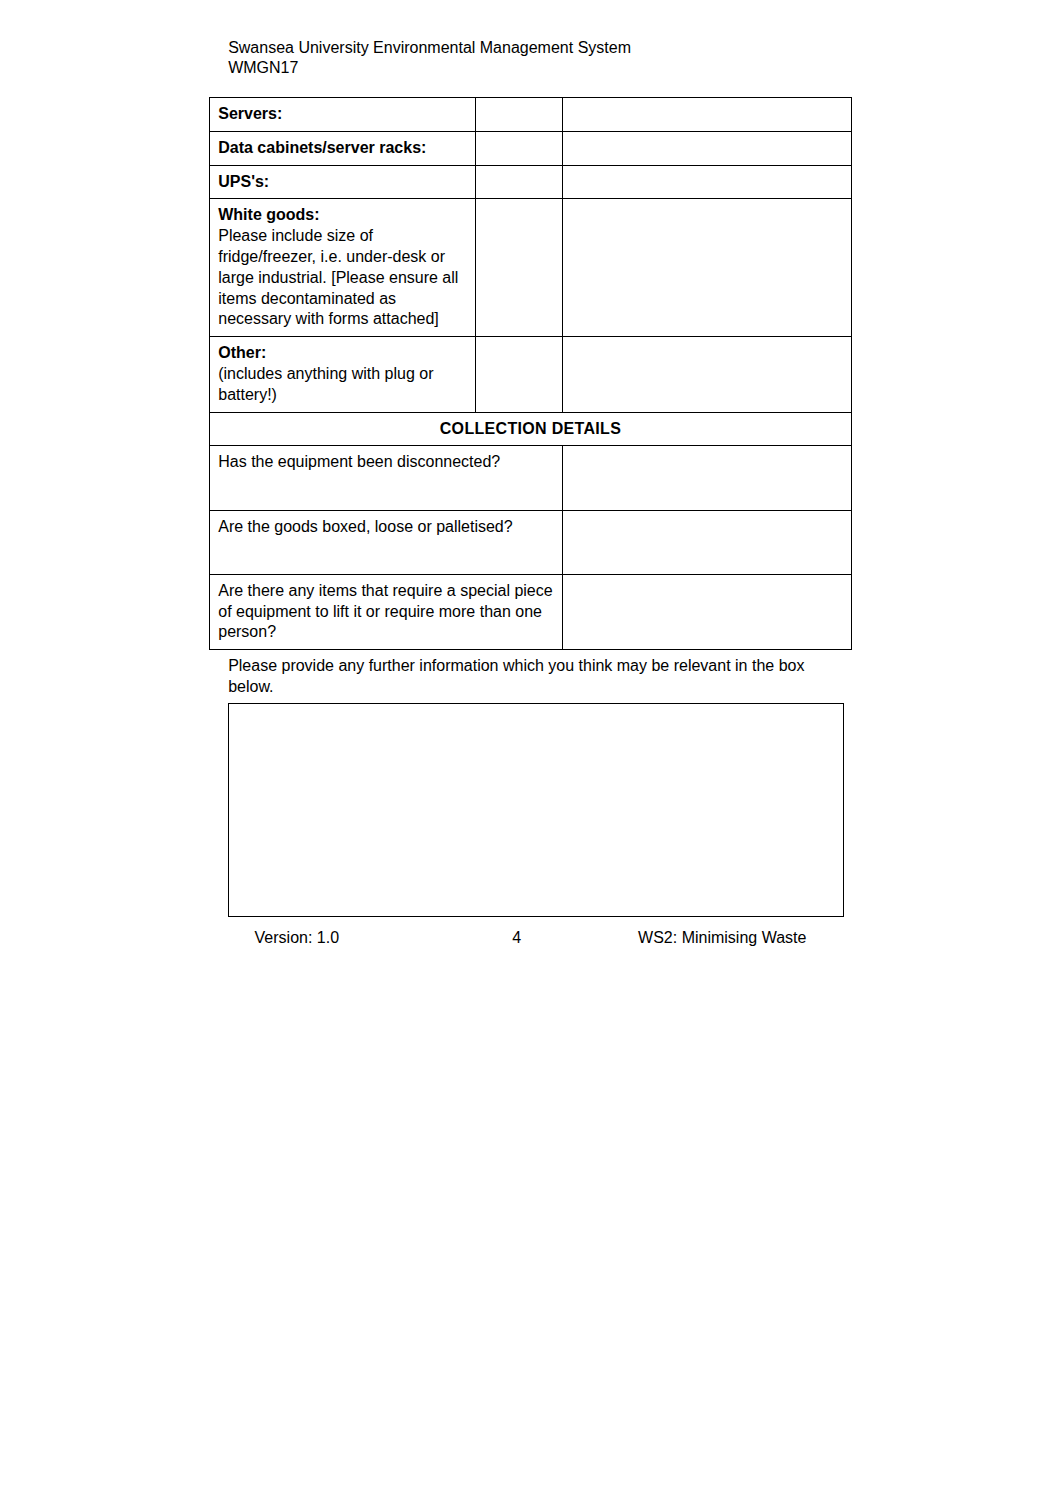Swansea University Environmental Management System
WMGN17
| Servers: | | |
| Data cabinets/server racks: | | |
| UPS's: | | |
| White goods: Please include size of fridge/freezer, i.e. under-desk or large industrial. [Please ensure all items decontaminated as necessary with forms attached] | | |
| Other: (includes anything with plug or battery!) | | |
| COLLECTION DETAILS |
| Has the equipment been disconnected? | |
| Are the goods boxed, loose or palletised? | |
| Are there any items that require a special piece of equipment to lift it or require more than one person? | |
Please provide any further information which you think may be relevant in the box below.
Version: 1.0
4
WS2: Minimising Waste